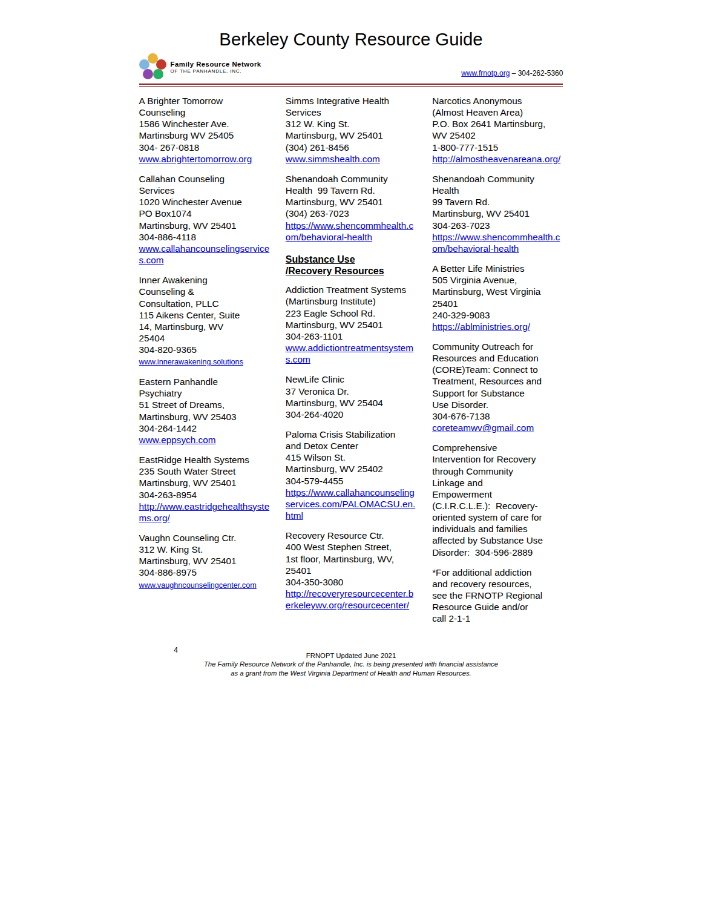Berkeley County Resource Guide
Family Resource Network
OF THE PANHANDLE, INC.
www.frnotp.org – 304-262-5360
A Brighter Tomorrow
Counseling
1586 Winchester Ave.
Martinsburg WV 25405
304- 267-0818
www.abrightertomorrow.org
Callahan Counseling
Services
1020 Winchester Avenue
PO Box1074
Martinsburg, WV 25401
304-886-4118
www.callahancounselingservices.com
Inner Awakening
Counseling &
Consultation, PLLC
115 Aikens Center, Suite
14, Martinsburg, WV
25404
304-820-9365
www.innerawakening.solutions
Eastern Panhandle
Psychiatry
51 Street of Dreams,
Martinsburg, WV 25403
304-264-1442
www.eppsych.com
EastRidge Health Systems
235 South Water Street
Martinsburg, WV 25401
304-263-8954
http://www.eastridgehealthsystems.org/
Vaughn Counseling Ctr.
312 W. King St.
Martinsburg, WV 25401
304-886-8975
www.vaughncounselingcenter.com
Simms Integrative Health
Services
312 W. King St.
Martinsburg, WV 25401
(304) 261-8456
www.simmshealth.com
Shenandoah Community
Health 99 Tavern Rd.
Martinsburg, WV 25401
(304) 263-7023
https://www.shencommhealth.com/behavioral-health
Substance Use
/Recovery Resources
Addiction Treatment Systems
(Martinsburg Institute)
223 Eagle School Rd.
Martinsburg, WV 25401
304-263-1101
www.addictiontreatmentsystems.com
NewLife Clinic
37 Veronica Dr.
Martinsburg, WV 25404
304-264-4020
Paloma Crisis Stabilization
and Detox Center
415 Wilson St.
Martinsburg, WV 25402
304-579-4455
https://www.callahancounselingservices.com/PALOMACSU.en.html
Recovery Resource Ctr.
400 West Stephen Street,
1st floor, Martinsburg, WV,
25401
304-350-3080
http://recoveryresourcecenter.berkeleywv.org/resourcecenter/
Narcotics Anonymous
(Almost Heaven Area)
P.O. Box 2641 Martinsburg,
WV 25402
1-800-777-1515
http://almostheavenareana.org/
Shenandoah Community
Health
99 Tavern Rd.
Martinsburg, WV 25401
304-263-7023
https://www.shencommhealth.com/behavioral-health
A Better Life Ministries
505 Virginia Avenue,
Martinsburg, West Virginia
25401
240-329-9083
https://ablministries.org/
Community Outreach for
Resources and Education
(CORE)Team: Connect to
Treatment, Resources and
Support for Substance
Use Disorder.
304-676-7138
coreteamwv@gmail.com
Comprehensive
Intervention for Recovery
through Community
Linkage and
Empowerment
(C.I.R.C.L.E.): Recovery-
oriented system of care for
individuals and families
affected by Substance Use
Disorder: 304-596-2889
*For additional addiction
and recovery resources,
see the FRNOTP Regional
Resource Guide and/or
call 2-1-1
4
FRNOPT Updated June 2021
The Family Resource Network of the Panhandle, Inc. is being presented with financial assistance
as a grant from the West Virginia Department of Health and Human Resources.